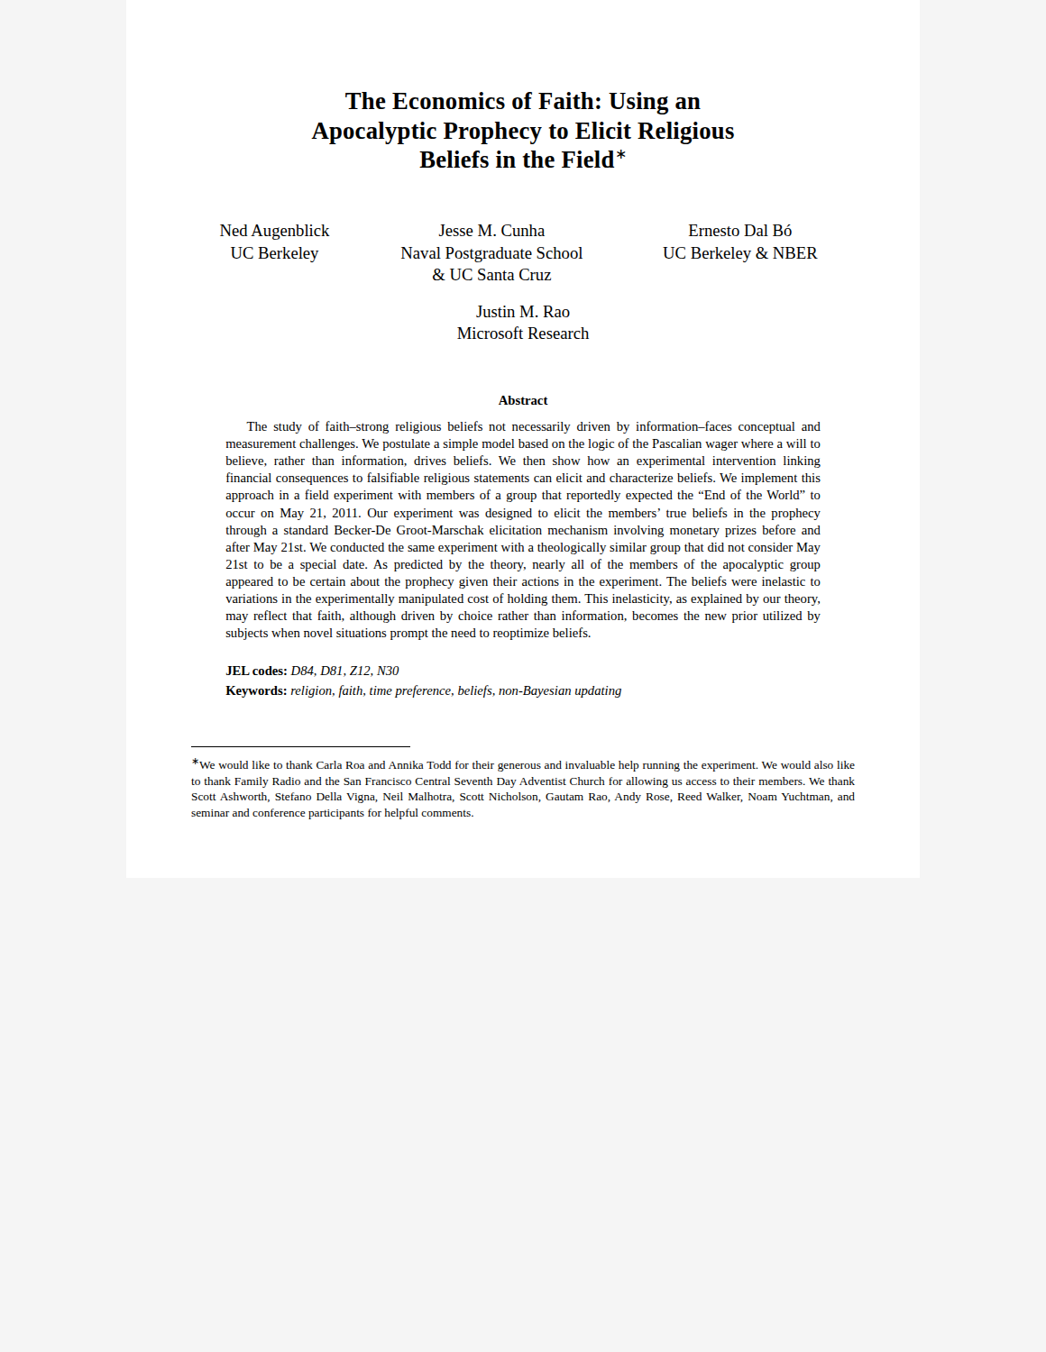The Economics of Faith: Using an
Apocalyptic Prophecy to Elicit Religious
Beliefs in the Field∗
| Ned Augenblick UC Berkeley | Jesse M. Cunha Naval Postgraduate School & UC Santa Cruz | Ernesto Dal Bó UC Berkeley & NBER |
Justin M. Rao
Microsoft Research
Abstract
The study of faith–strong religious beliefs not necessarily driven by information–faces conceptual and measurement challenges. We postulate a simple model based on the logic of the Pascalian wager where a will to believe, rather than information, drives beliefs. We then show how an experimental intervention linking financial consequences to falsifiable religious statements can elicit and characterize beliefs. We implement this approach in a field experiment with members of a group that reportedly expected the “End of the World” to occur on May 21, 2011. Our experiment was designed to elicit the members’ true beliefs in the prophecy through a standard Becker-De Groot-Marschak elicitation mechanism involving monetary prizes before and after May 21st. We conducted the same experiment with a theologically similar group that did not consider May 21st to be a special date. As predicted by the theory, nearly all of the members of the apocalyptic group appeared to be certain about the prophecy given their actions in the experiment. The beliefs were inelastic to variations in the experimentally manipulated cost of holding them. This inelasticity, as explained by our theory, may reflect that faith, although driven by choice rather than information, becomes the new prior utilized by subjects when novel situations prompt the need to reoptimize beliefs.
JEL codes: D84, D81, Z12, N30
Keywords: religion, faith, time preference, beliefs, non-Bayesian updating
∗We would like to thank Carla Roa and Annika Todd for their generous and invaluable help running the experiment. We would also like to thank Family Radio and the San Francisco Central Seventh Day Adventist Church for allowing us access to their members. We thank Scott Ashworth, Stefano Della Vigna, Neil Malhotra, Scott Nicholson, Gautam Rao, Andy Rose, Reed Walker, Noam Yuchtman, and seminar and conference participants for helpful comments.